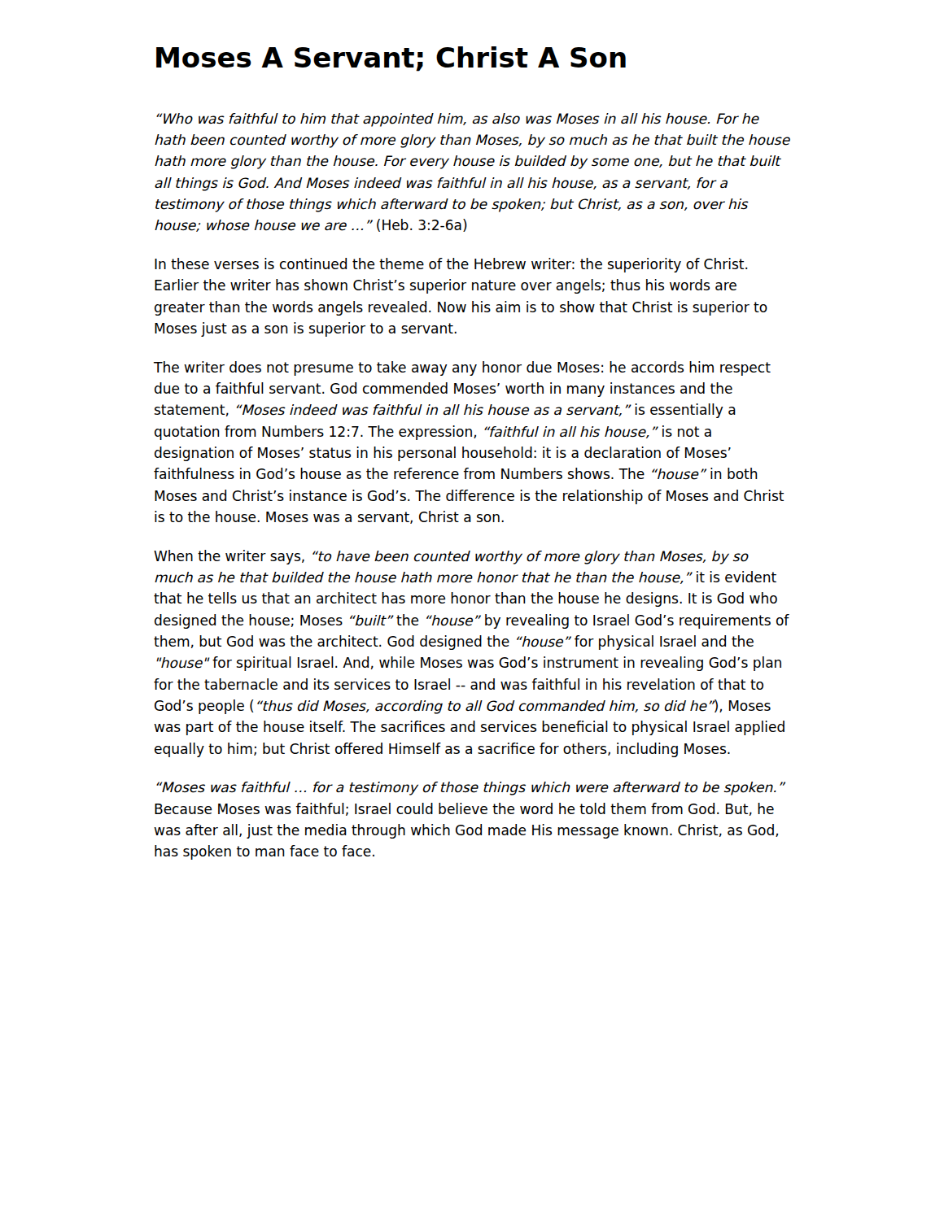Moses A Servant; Christ A Son
“Who was faithful to him that appointed him, as also was Moses in all his house. For he hath been counted worthy of more glory than Moses, by so much as he that built the house hath more glory than the house. For every house is builded by some one, but he that built all things is God. And Moses indeed was faithful in all his house, as a servant, for a testimony of those things which afterward to be spoken; but Christ, as a son, over his house; whose house we are …” (Heb. 3:2-6a)
In these verses is continued the theme of the Hebrew writer: the superiority of Christ. Earlier the writer has shown Christ’s superior nature over angels; thus his words are greater than the words angels revealed. Now his aim is to show that Christ is superior to Moses just as a son is superior to a servant.
The writer does not presume to take away any honor due Moses: he accords him respect due to a faithful servant. God commended Moses’ worth in many instances and the statement, “Moses indeed was faithful in all his house as a servant,” is essentially a quotation from Numbers 12:7. The expression, “faithful in all his house,” is not a designation of Moses’ status in his personal household: it is a declaration of Moses’ faithfulness in God’s house as the reference from Numbers shows. The “house” in both Moses and Christ’s instance is God’s. The difference is the relationship of Moses and Christ is to the house. Moses was a servant, Christ a son.
When the writer says, “to have been counted worthy of more glory than Moses, by so much as he that builded the house hath more honor that he than the house,” it is evident that he tells us that an architect has more honor than the house he designs. It is God who designed the house; Moses “built” the “house” by revealing to Israel God’s requirements of them, but God was the architect. God designed the “house” for physical Israel and the "house" for spiritual Israel. And, while Moses was God’s instrument in revealing God’s plan for the tabernacle and its services to Israel -- and was faithful in his revelation of that to God’s people (“thus did Moses, according to all God commanded him, so did he”), Moses was part of the house itself. The sacrifices and services beneficial to physical Israel applied equally to him; but Christ offered Himself as a sacrifice for others, including Moses.
“Moses was faithful … for a testimony of those things which were afterward to be spoken.” Because Moses was faithful; Israel could believe the word he told them from God. But, he was after all, just the media through which God made His message known. Christ, as God, has spoken to man face to face.